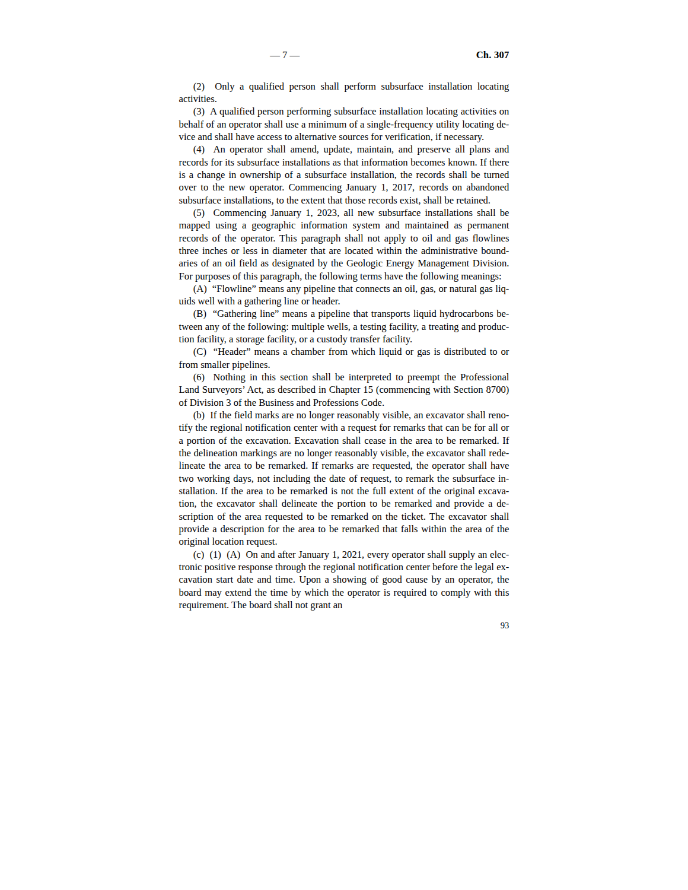— 7 — Ch. 307
(2) Only a qualified person shall perform subsurface installation locating activities.
(3) A qualified person performing subsurface installation locating activities on behalf of an operator shall use a minimum of a single-frequency utility locating device and shall have access to alternative sources for verification, if necessary.
(4) An operator shall amend, update, maintain, and preserve all plans and records for its subsurface installations as that information becomes known. If there is a change in ownership of a subsurface installation, the records shall be turned over to the new operator. Commencing January 1, 2017, records on abandoned subsurface installations, to the extent that those records exist, shall be retained.
(5) Commencing January 1, 2023, all new subsurface installations shall be mapped using a geographic information system and maintained as permanent records of the operator. This paragraph shall not apply to oil and gas flowlines three inches or less in diameter that are located within the administrative boundaries of an oil field as designated by the Geologic Energy Management Division. For purposes of this paragraph, the following terms have the following meanings:
(A) “Flowline” means any pipeline that connects an oil, gas, or natural gas liquids well with a gathering line or header.
(B) “Gathering line” means a pipeline that transports liquid hydrocarbons between any of the following: multiple wells, a testing facility, a treating and production facility, a storage facility, or a custody transfer facility.
(C) “Header” means a chamber from which liquid or gas is distributed to or from smaller pipelines.
(6) Nothing in this section shall be interpreted to preempt the Professional Land Surveyors’ Act, as described in Chapter 15 (commencing with Section 8700) of Division 3 of the Business and Professions Code.
(b) If the field marks are no longer reasonably visible, an excavator shall renotify the regional notification center with a request for remarks that can be for all or a portion of the excavation. Excavation shall cease in the area to be remarked. If the delineation markings are no longer reasonably visible, the excavator shall redelineate the area to be remarked. If remarks are requested, the operator shall have two working days, not including the date of request, to remark the subsurface installation. If the area to be remarked is not the full extent of the original excavation, the excavator shall delineate the portion to be remarked and provide a description of the area requested to be remarked on the ticket. The excavator shall provide a description for the area to be remarked that falls within the area of the original location request.
(c) (1) (A) On and after January 1, 2021, every operator shall supply an electronic positive response through the regional notification center before the legal excavation start date and time. Upon a showing of good cause by an operator, the board may extend the time by which the operator is required to comply with this requirement. The board shall not grant an
93